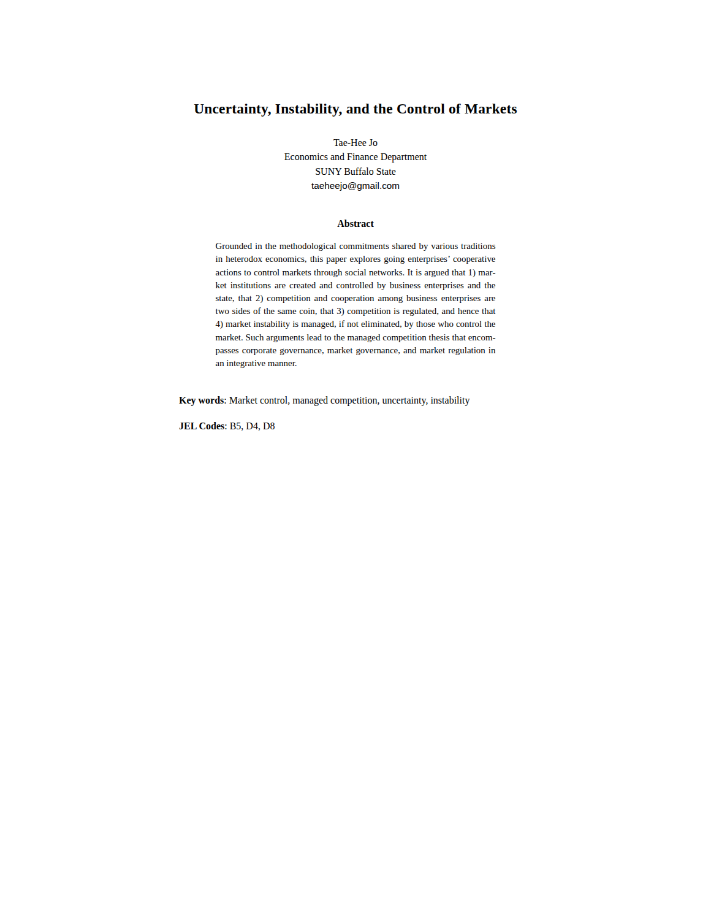Uncertainty, Instability, and the Control of Markets
Tae-Hee Jo
Economics and Finance Department
SUNY Buffalo State
taeheejo@gmail.com
Abstract
Grounded in the methodological commitments shared by various traditions in heterodox economics, this paper explores going enterprises’ cooperative actions to control markets through social networks. It is argued that 1) market institutions are created and controlled by business enterprises and the state, that 2) competition and cooperation among business enterprises are two sides of the same coin, that 3) competition is regulated, and hence that 4) market instability is managed, if not eliminated, by those who control the market. Such arguments lead to the managed competition thesis that encompasses corporate governance, market governance, and market regulation in an integrative manner.
Key words: Market control, managed competition, uncertainty, instability
JEL Codes: B5, D4, D8